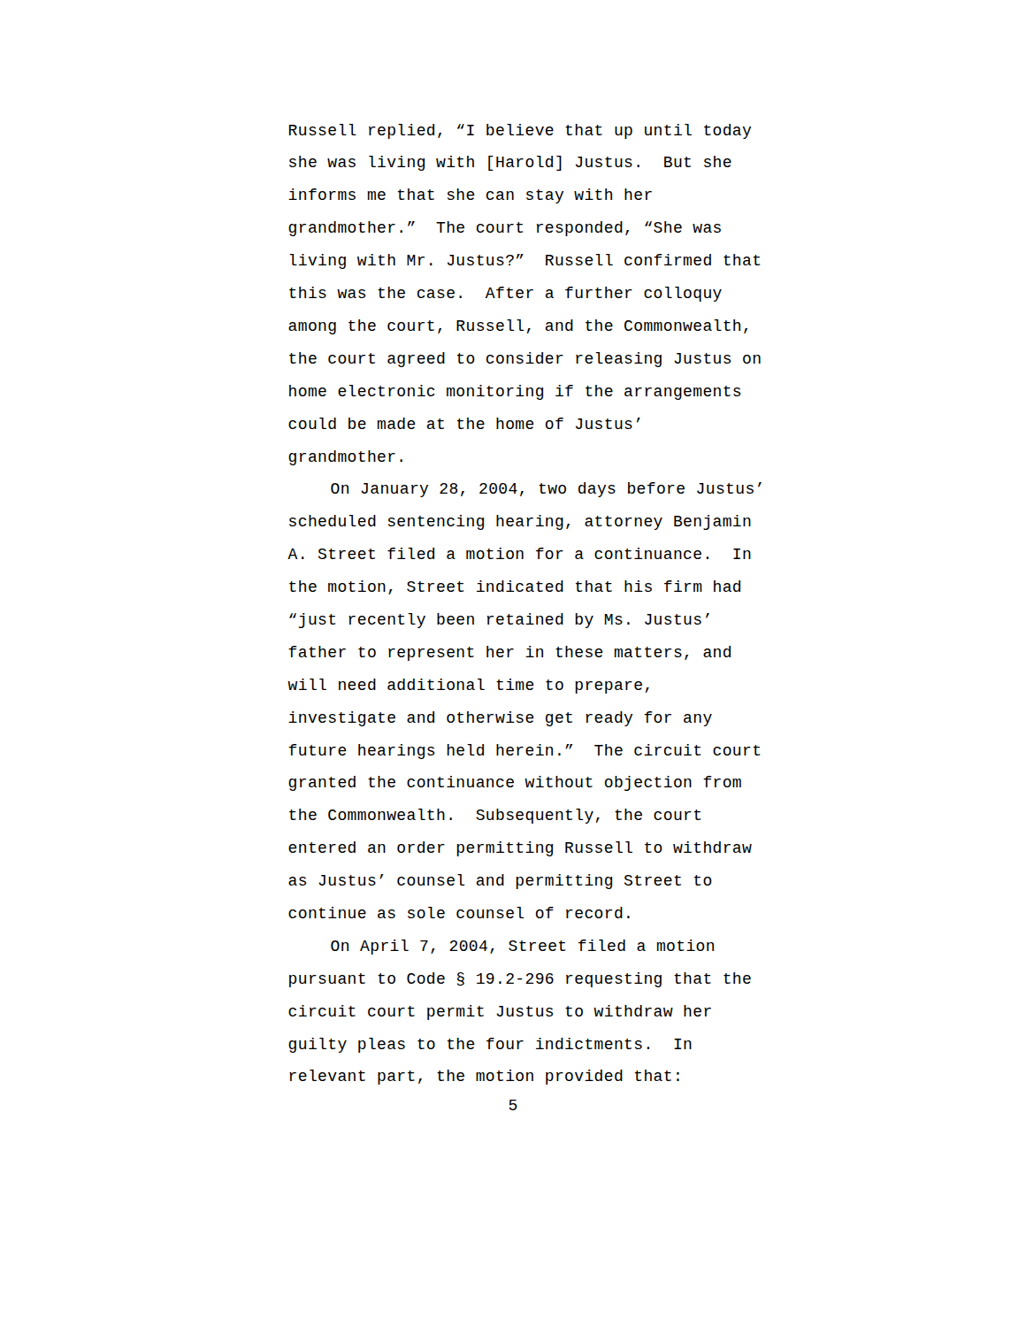Russell replied, “I believe that up until today she was living with [Harold] Justus. But she informs me that she can stay with her grandmother.” The court responded, “She was living with Mr. Justus?” Russell confirmed that this was the case. After a further colloquy among the court, Russell, and the Commonwealth, the court agreed to consider releasing Justus on home electronic monitoring if the arrangements could be made at the home of Justus’ grandmother.
On January 28, 2004, two days before Justus’ scheduled sentencing hearing, attorney Benjamin A. Street filed a motion for a continuance. In the motion, Street indicated that his firm had “just recently been retained by Ms. Justus’ father to represent her in these matters, and will need additional time to prepare, investigate and otherwise get ready for any future hearings held herein.” The circuit court granted the continuance without objection from the Commonwealth. Subsequently, the court entered an order permitting Russell to withdraw as Justus’ counsel and permitting Street to continue as sole counsel of record.
On April 7, 2004, Street filed a motion pursuant to Code § 19.2-296 requesting that the circuit court permit Justus to withdraw her guilty pleas to the four indictments. In relevant part, the motion provided that:
5